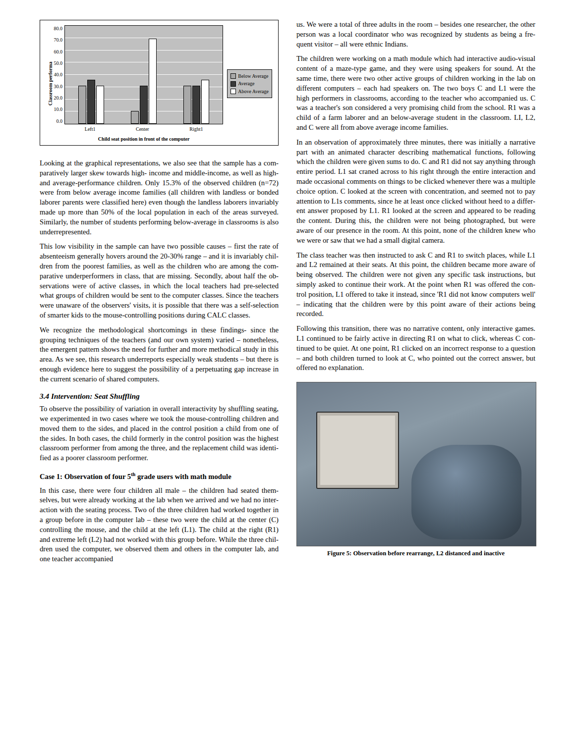Classroom performa
80.0 70.0 60.0 50.0 40.0 30.0 20.0 10.0 0.0
Left1 Center Right1
Child seat position in front of the computer
Below Average
Average
Above Average
Looking at the graphical representations, we also see that the sample has a comparatively larger skew towards high- income and middle-income, as well as high- and average-performance children. Only 15.3% of the observed children (n=72) were from below average income families (all children with landless or bonded laborer parents were classified here) even though the landless laborers invariably made up more than 50% of the local population in each of the areas surveyed. Similarly, the number of students performing below-average in classrooms is also underrepresented.
This low visibility in the sample can have two possible causes – first the rate of absenteeism generally hovers around the 20-30% range – and it is invariably children from the poorest families, as well as the children who are among the comparative underperformers in class, that are missing. Secondly, about half the observations were of active classes, in which the local teachers had pre-selected what groups of children would be sent to the computer classes. Since the teachers were unaware of the observers' visits, it is possible that there was a self-selection of smarter kids to the mouse-controlling positions during CALC classes.
We recognize the methodological shortcomings in these findings- since the grouping techniques of the teachers (and our own system) varied – nonetheless, the emergent pattern shows the need for further and more methodical study in this area. As we see, this research underreports especially weak students – but there is enough evidence here to suggest the possibility of a perpetuating gap increase in the current scenario of shared computers.
3.4 Intervention: Seat Shuffling
To observe the possibility of variation in overall interactivity by shuffling seating, we experimented in two cases where we took the mouse-controlling children and moved them to the sides, and placed in the control position a child from one of the sides. In both cases, the child formerly in the control position was the highest classroom performer from among the three, and the replacement child was identified as a poorer classroom performer.
Case 1: Observation of four 5th grade users with math module
In this case, there were four children all male – the children had seated themselves, but were already working at the lab when we arrived and we had no interaction with the seating process. Two of the three children had worked together in a group before in the computer lab – these two were the child at the center (C) controlling the mouse, and the child at the left (L1). The child at the right (R1) and extreme left (L2) had not worked with this group before. While the three children used the computer, we observed them and others in the computer lab, and one teacher accompanied
us. We were a total of three adults in the room – besides one researcher, the other person was a local coordinator who was recognized by students as being a frequent visitor – all were ethnic Indians.
The children were working on a math module which had interactive audio-visual content of a maze-type game, and they were using speakers for sound. At the same time, there were two other active groups of children working in the lab on different computers – each had speakers on. The two boys C and L1 were the high performers in classrooms, according to the teacher who accompanied us. C was a teacher's son considered a very promising child from the school. R1 was a child of a farm laborer and an below-average student in the classroom. LI, L2, and C were all from above average income families.
In an observation of approximately three minutes, there was initially a narrative part with an animated character describing mathematical functions, following which the children were given sums to do. C and R1 did not say anything through entire period. L1 sat craned across to his right through the entire interaction and made occasional comments on things to be clicked whenever there was a multiple choice option. C looked at the screen with concentration, and seemed not to pay attention to L1s comments, since he at least once clicked without heed to a different answer proposed by L1. R1 looked at the screen and appeared to be reading the content. During this, the children were not being photographed, but were aware of our presence in the room. At this point, none of the children knew who we were or saw that we had a small digital camera.
The class teacher was then instructed to ask C and R1 to switch places, while L1 and L2 remained at their seats. At this point, the children became more aware of being observed. The children were not given any specific task instructions, but simply asked to continue their work. At the point when R1 was offered the control position, L1 offered to take it instead, since 'R1 did not know computers well' – indicating that the children were by this point aware of their actions being recorded.
Following this transition, there was no narrative content, only interactive games. L1 continued to be fairly active in directing R1 on what to click, whereas C continued to be quiet. At one point, R1 clicked on an incorrect response to a question – and both children turned to look at C, who pointed out the correct answer, but offered no explanation.
Figure 5: Observation before rearrange, L2 distanced and inactive